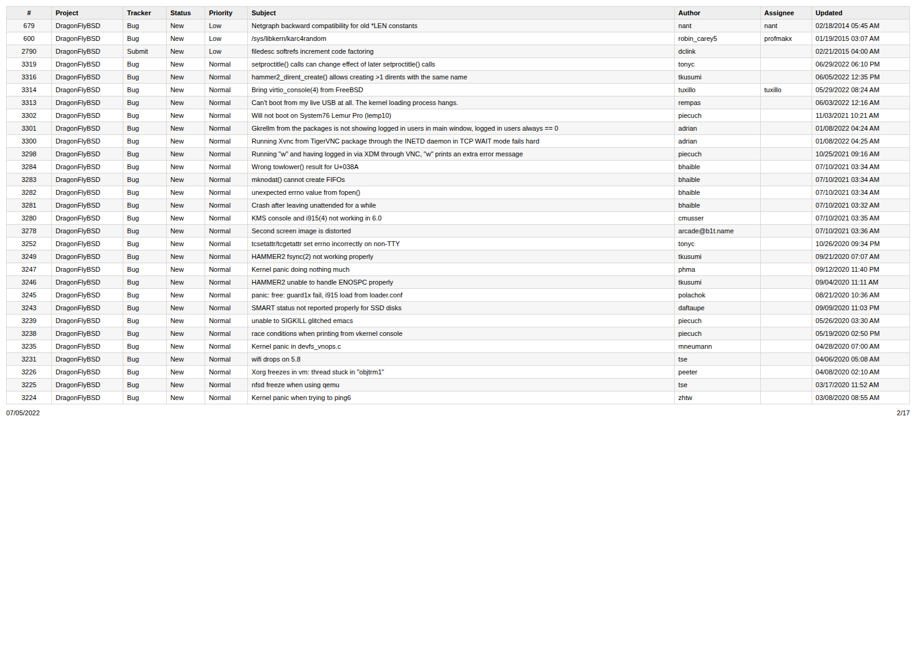| # | Project | Tracker | Status | Priority | Subject | Author | Assignee | Updated |
| --- | --- | --- | --- | --- | --- | --- | --- | --- |
| 679 | DragonFlyBSD | Bug | New | Low | Netgraph backward compatibility for old *LEN constants | nant | nant | 02/18/2014 05:45 AM |
| 600 | DragonFlyBSD | Bug | New | Low | /sys/libkern/karc4random | robin_carey5 | profmakx | 01/19/2015 03:07 AM |
| 2790 | DragonFlyBSD | Submit | New | Low | filedesc softrefs increment code factoring | dclink | | 02/21/2015 04:00 AM |
| 3319 | DragonFlyBSD | Bug | New | Normal | setproctitle() calls can change effect of later setproctitle() calls | tonyc | | 06/29/2022 06:10 PM |
| 3316 | DragonFlyBSD | Bug | New | Normal | hammer2_dirent_create() allows creating >1 dirents with the same name | tkusumi | | 06/05/2022 12:35 PM |
| 3314 | DragonFlyBSD | Bug | New | Normal | Bring virtio_console(4) from FreeBSD | tuxillo | tuxillo | 05/29/2022 08:24 AM |
| 3313 | DragonFlyBSD | Bug | New | Normal | Can't boot from my live USB at all. The kernel loading process hangs. | rempas | | 06/03/2022 12:16 AM |
| 3302 | DragonFlyBSD | Bug | New | Normal | Will not boot on System76 Lemur Pro (lemp10) | piecuch | | 11/03/2021 10:21 AM |
| 3301 | DragonFlyBSD | Bug | New | Normal | Gkrellm from the packages is not showing logged in users in main window, logged in users always == 0 | adrian | | 01/08/2022 04:24 AM |
| 3300 | DragonFlyBSD | Bug | New | Normal | Running Xvnc from TigerVNC package through the INETD daemon in TCP WAIT mode fails hard | adrian | | 01/08/2022 04:25 AM |
| 3298 | DragonFlyBSD | Bug | New | Normal | Running "w" and having logged in via XDM through VNC, "w" prints an extra error message | piecuch | | 10/25/2021 09:16 AM |
| 3284 | DragonFlyBSD | Bug | New | Normal | Wrong towlower() result for U+038A | bhaible | | 07/10/2021 03:34 AM |
| 3283 | DragonFlyBSD | Bug | New | Normal | mknodat() cannot create FIFOs | bhaible | | 07/10/2021 03:34 AM |
| 3282 | DragonFlyBSD | Bug | New | Normal | unexpected errno value from fopen() | bhaible | | 07/10/2021 03:34 AM |
| 3281 | DragonFlyBSD | Bug | New | Normal | Crash after leaving unattended for a while | bhaible | | 07/10/2021 03:32 AM |
| 3280 | DragonFlyBSD | Bug | New | Normal | KMS console and i915(4) not working in 6.0 | cmusser | | 07/10/2021 03:35 AM |
| 3278 | DragonFlyBSD | Bug | New | Normal | Second screen image is distorted | arcade@b1t.name | | 07/10/2021 03:36 AM |
| 3252 | DragonFlyBSD | Bug | New | Normal | tcsetattr/tcgetattr set errno incorrectly on non-TTY | tonyc | | 10/26/2020 09:34 PM |
| 3249 | DragonFlyBSD | Bug | New | Normal | HAMMER2 fsync(2) not working properly | tkusumi | | 09/21/2020 07:07 AM |
| 3247 | DragonFlyBSD | Bug | New | Normal | Kernel panic doing nothing much | phma | | 09/12/2020 11:40 PM |
| 3246 | DragonFlyBSD | Bug | New | Normal | HAMMER2 unable to handle ENOSPC properly | tkusumi | | 09/04/2020 11:11 AM |
| 3245 | DragonFlyBSD | Bug | New | Normal | panic: free: guard1x fail, i915 load from loader.conf | polachok | | 08/21/2020 10:36 AM |
| 3243 | DragonFlyBSD | Bug | New | Normal | SMART status not reported properly for SSD disks | daftaupe | | 09/09/2020 11:03 PM |
| 3239 | DragonFlyBSD | Bug | New | Normal | unable to SIGKILL glitched emacs | piecuch | | 05/26/2020 03:30 AM |
| 3238 | DragonFlyBSD | Bug | New | Normal | race conditions when printing from vkernel console | piecuch | | 05/19/2020 02:50 PM |
| 3235 | DragonFlyBSD | Bug | New | Normal | Kernel panic in devfs_vnops.c | mneumann | | 04/28/2020 07:00 AM |
| 3231 | DragonFlyBSD | Bug | New | Normal | wifi drops on 5.8 | tse | | 04/06/2020 05:08 AM |
| 3226 | DragonFlyBSD | Bug | New | Normal | Xorg freezes in vm: thread stuck in "objtrm1" | peeter | | 04/08/2020 02:10 AM |
| 3225 | DragonFlyBSD | Bug | New | Normal | nfsd freeze when using qemu | tse | | 03/17/2020 11:52 AM |
| 3224 | DragonFlyBSD | Bug | New | Normal | Kernel panic when trying to ping6 | zhtw | | 03/08/2020 08:55 AM |
07/05/2022 2/17